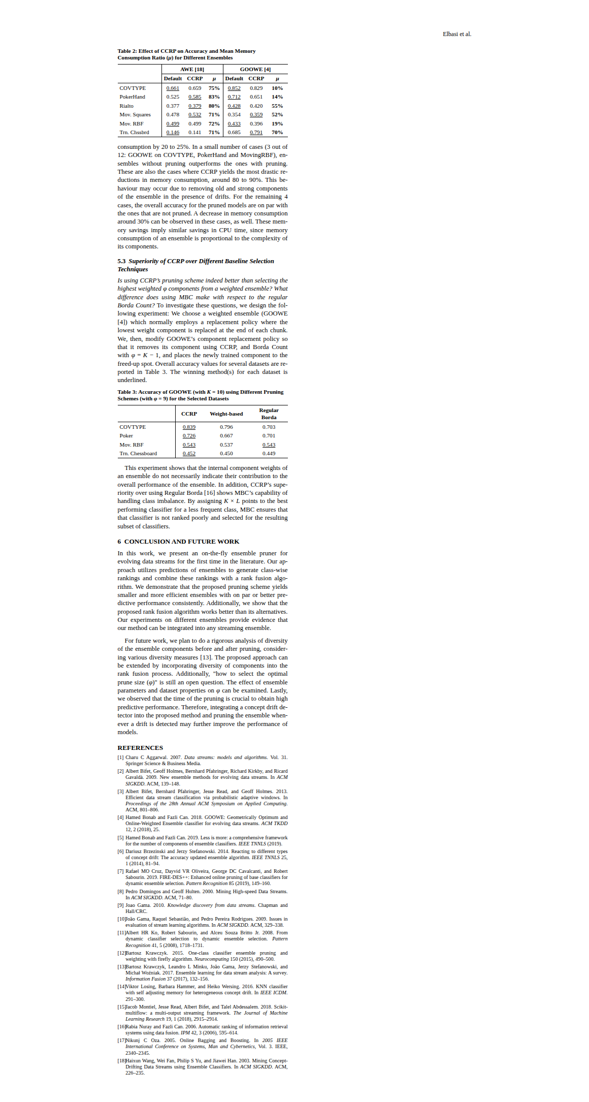Elbasi et al.
Table 2: Effect of CCRP on Accuracy and Mean Memory Consumption Ratio (μ) for Different Ensembles
| | AWE [18] | GOOWE [4] |
| --- | --- | --- |
| | Default | CCRP | μ | Default | CCRP | μ |
| COVTYPE | 0.661 | 0.659 | 75% | 0.852 | 0.829 | 10% |
| PokerHand | 0.525 | 0.585 | 83% | 0.712 | 0.651 | 14% |
| Rialto | 0.377 | 0.379 | 80% | 0.428 | 0.420 | 55% |
| Mov. Squares | 0.478 | 0.532 | 71% | 0.354 | 0.359 | 52% |
| Mov. RBF | 0.499 | 0.499 | 72% | 0.433 | 0.396 | 19% |
| Trn. Chssbrd | 0.146 | 0.141 | 71% | 0.685 | 0.791 | 70% |
consumption by 20 to 25%. In a small number of cases (3 out of 12: GOOWE on COVTYPE, PokerHand and MovingRBF), ensembles without pruning outperforms the ones with pruning. These are also the cases where CCRP yields the most drastic reductions in memory consumption, around 80 to 90%. This behaviour may occur due to removing old and strong components of the ensemble in the presence of drifts. For the remaining 4 cases, the overall accuracy for the pruned models are on par with the ones that are not pruned. A decrease in memory consumption around 30% can be observed in these cases, as well. These memory savings imply similar savings in CPU time, since memory consumption of an ensemble is proportional to the complexity of its components.
5.3 Superiority of CCRP over Different Baseline Selection Techniques
Is using CCRP’s pruning scheme indeed better than selecting the highest weighted φ components from a weighted ensemble? What difference does using MBC make with respect to the regular Borda Count? To investigate these questions, we design the following experiment: We choose a weighted ensemble (GOOWE [4]) which normally employs a replacement policy where the lowest weight component is replaced at the end of each chunk. We, then, modify GOOWE’s component replacement policy so that it removes its component using CCRP, and Borda Count with φ = K − 1, and places the newly trained component to the freed-up spot. Overall accuracy values for several datasets are reported in Table 3. The winning method(s) for each dataset is underlined.
Table 3: Accuracy of GOOWE (with K = 10) using Different Pruning Schemes (with φ = 9) for the Selected Datasets
| | CCRP | Weight-based | Regular Borda |
| --- | --- | --- | --- |
| COVTYPE | 0.839 | 0.796 | 0.703 |
| Poker | 0.726 | 0.667 | 0.701 |
| Mov. RBF | 0.543 | 0.537 | 0.543 |
| Trn. Chessboard | 0.452 | 0.450 | 0.449 |
This experiment shows that the internal component weights of an ensemble do not necessarily indicate their contribution to the overall performance of the ensemble. In addition, CCRP’s superiority over using Regular Borda [16] shows MBC’s capability of handling class imbalance. By assigning K × L points to the best performing classifier for a less frequent class, MBC ensures that that classifier is not ranked poorly and selected for the resulting subset of classifiers.
6 CONCLUSION AND FUTURE WORK
In this work, we present an on-the-fly ensemble pruner for evolving data streams for the first time in the literature. Our approach utilizes predictions of ensembles to generate class-wise rankings and combine these rankings with a rank fusion algorithm. We demonstrate that the proposed pruning scheme yields smaller and more efficient ensembles with on par or better predictive performance consistently. Additionally, we show that the proposed rank fusion algorithm works better than its alternatives. Our experiments on different ensembles provide evidence that our method can be integrated into any streaming ensemble.
For future work, we plan to do a rigorous analysis of diversity of the ensemble components before and after pruning, considering various diversity measures [13]. The proposed approach can be extended by incorporating diversity of components into the rank fusion process. Additionally, "how to select the optimal prune size (φ)" is still an open question. The effect of ensemble parameters and dataset properties on φ can be examined. Lastly, we observed that the time of the pruning is crucial to obtain high predictive performance. Therefore, integrating a concept drift detector into the proposed method and pruning the ensemble whenever a drift is detected may further improve the performance of models.
REFERENCES
Charu C Aggarwal. 2007. Data streams: models and algorithms. Vol. 31. Springer Science & Business Media.
Albert Bifet, Geoff Holmes, Bernhard Pfahringer, Richard Kirkby, and Ricard Gavaldà. 2009. New ensemble methods for evolving data streams. In ACM SIGKDD. ACM, 139–148.
Albert Bifet, Bernhard Pfahringer, Jesse Read, and Geoff Holmes. 2013. Efficient data stream classification via probabilistic adaptive windows. In Proceedings of the 28th Annual ACM Symposium on Applied Computing. ACM, 801–806.
Hamed Bonab and Fazli Can. 2018. GOOWE: Geometrically Optimum and Online-Weighted Ensemble classifier for evolving data streams. ACM TKDD 12, 2 (2018), 25.
Hamed Bonab and Fazli Can. 2019. Less is more: a comprehensive framework for the number of components of ensemble classifiers. IEEE TNNLS (2019).
Dariusz Brzezinski and Jerzy Stefanowski. 2014. Reacting to different types of concept drift: The accuracy updated ensemble algorithm. IEEE TNNLS 25, 1 (2014), 81–94.
Rafael MO Cruz, Dayvid VR Oliveira, George DC Cavalcanti, and Robert Sabourin. 2019. FIRE-DES++: Enhanced online pruning of base classifiers for dynamic ensemble selection. Pattern Recognition 85 (2019), 149–160.
Pedro Domingos and Geoff Hulten. 2000. Mining High-speed Data Streams. In ACM SIGKDD. ACM, 71–80.
Joao Gama. 2010. Knowledge discovery from data streams. Chapman and Hall/CRC.
João Gama, Raquel Sebastião, and Pedro Pereira Rodrigues. 2009. Issues in evaluation of stream learning algorithms. In ACM SIGKDD. ACM, 329–338.
Albert HR Ko, Robert Sabourin, and Alceu Souza Britto Jr. 2008. From dynamic classifier selection to dynamic ensemble selection. Pattern Recognition 41, 5 (2008), 1718–1731.
Bartosz Krawczyk. 2015. One-class classifier ensemble pruning and weighting with firefly algorithm. Neurocomputing 150 (2015), 490–500.
Bartosz Krawczyk, Leandro L Minku, João Gama, Jerzy Stefanowski, and Michał Woźniak. 2017. Ensemble learning for data stream analysis: A survey. Information Fusion 37 (2017), 132–156.
Viktor Losing, Barbara Hammer, and Heiko Wersing. 2016. KNN classifier with self adjusting memory for heterogeneous concept drift. In IEEE ICDM. 291–300.
Jacob Montiel, Jesse Read, Albert Bifet, and Talel Abdessalem. 2018. Scikit-multiflow: a multi-output streaming framework. The Journal of Machine Learning Research 19, 1 (2018), 2915–2914.
Rabia Nuray and Fazli Can. 2006. Automatic ranking of information retrieval systems using data fusion. IPM 42, 3 (2006), 595–614.
Nikunj C Oza. 2005. Online Bagging and Boosting. In 2005 IEEE International Conference on Systems, Man and Cybernetics, Vol. 3. IEEE, 2340–2345.
Haixun Wang, Wei Fan, Philip S Yu, and Jiawei Han. 2003. Mining Concept-Drifting Data Streams using Ensemble Classifiers. In ACM SIGKDD. ACM, 226–235.